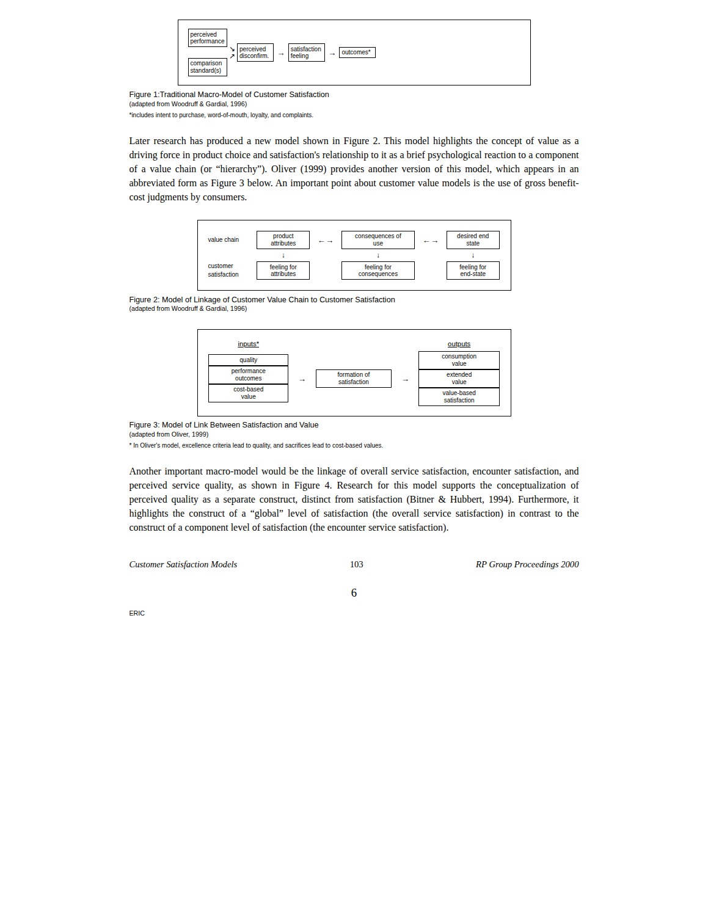perceived
performance
comparison
standard(s)
↘ ↗
perceived
disconfirm.
→
satisfaction
feeling
→
outcomes*
Figure 1:Traditional Macro-Model of Customer Satisfaction (adapted from Woodruff & Gardial, 1996)
*includes intent to purchase, word-of-mouth, loyalty, and complaints.
Later research has produced a new model shown in Figure 2. This model highlights the concept of value as a driving force in product choice and satisfaction's relationship to it as a brief psychological reaction to a component of a value chain (or “hierarchy”). Oliver (1999) provides another version of this model, which appears in an abbreviated form as Figure 3 below. An important point about customer value models is the use of gross benefit-cost judgments by consumers.
| value chain | product attributes | ←→ | consequences of use | ←→ | desired end state |
| | ↓ | | ↓ | | ↓ |
| customer satisfaction | feeling for attributes | | feeling for consequences | | feeling for end-state |
Figure 2: Model of Linkage of Customer Value Chain to Customer Satisfaction (adapted from Woodruff & Gardial, 1996)
| inputs* | | | | outputs |
| quality performance outcomes cost-based value | → | formation of satisfaction | → | consumption value extended value value-based satisfaction |
Figure 3: Model of Link Between Satisfaction and Value (adapted from Oliver, 1999)
* In Oliver's model, excellence criteria lead to quality, and sacrifices lead to cost-based values.
Another important macro-model would be the linkage of overall service satisfaction, encounter satisfaction, and perceived service quality, as shown in Figure 4. Research for this model supports the conceptualization of perceived quality as a separate construct, distinct from satisfaction (Bitner & Hubbert, 1994). Furthermore, it highlights the construct of a “global” level of satisfaction (the overall service satisfaction) in contrast to the construct of a component level of satisfaction (the encounter service satisfaction).
Customer Satisfaction Models 103 RP Group Proceedings 2000
6
ERIC